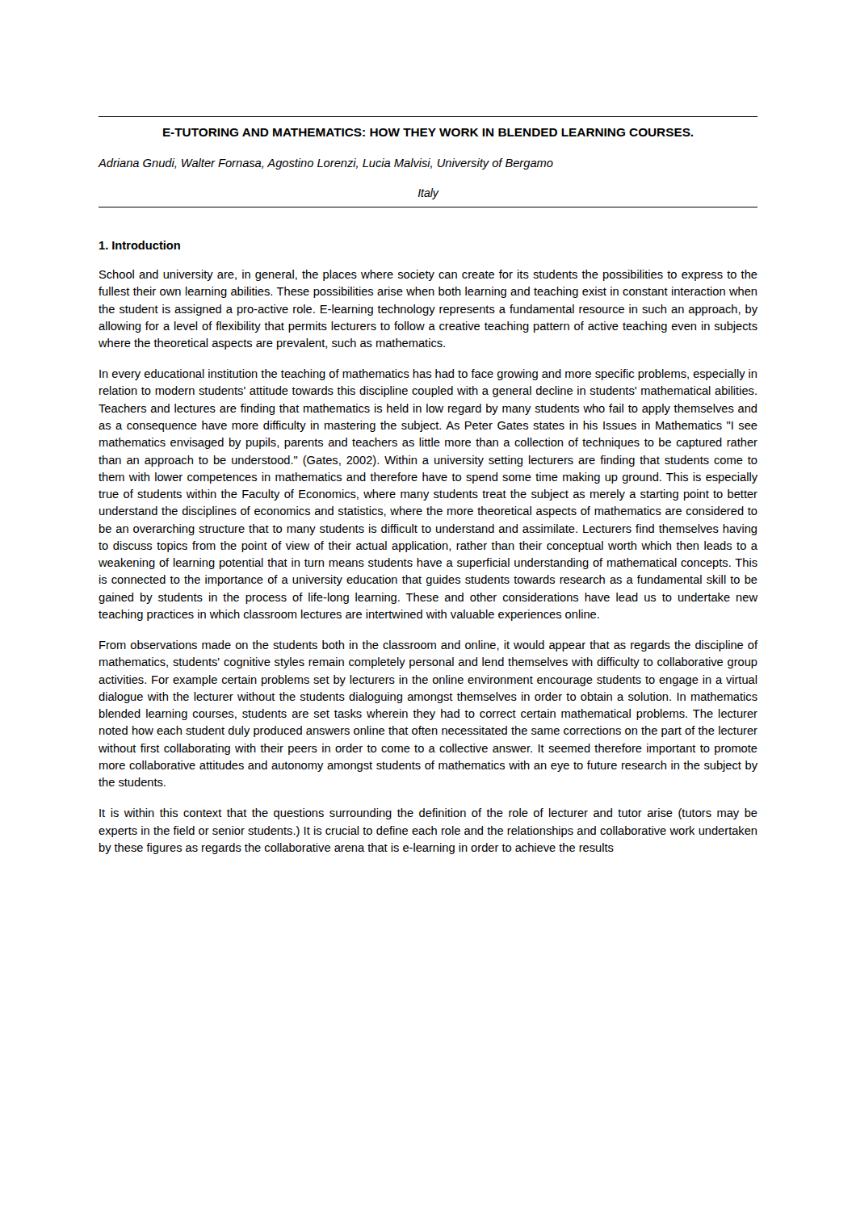E-Tutoring and Mathematics: How They Work in Blended Learning Courses.
Adriana Gnudi, Walter Fornasa, Agostino Lorenzi, Lucia Malvisi, University of Bergamo
Italy
1. Introduction
School and university are, in general, the places where society can create for its students the possibilities to express to the fullest their own learning abilities. These possibilities arise when both learning and teaching exist in constant interaction when the student is assigned a pro-active role. E-learning technology represents a fundamental resource in such an approach, by allowing for a level of flexibility that permits lecturers to follow a creative teaching pattern of active teaching even in subjects where the theoretical aspects are prevalent, such as mathematics.
In every educational institution the teaching of mathematics has had to face growing and more specific problems, especially in relation to modern students' attitude towards this discipline coupled with a general decline in students' mathematical abilities. Teachers and lectures are finding that mathematics is held in low regard by many students who fail to apply themselves and as a consequence have more difficulty in mastering the subject. As Peter Gates states in his Issues in Mathematics "I see mathematics envisaged by pupils, parents and teachers as little more than a collection of techniques to be captured rather than an approach to be understood." (Gates, 2002). Within a university setting lecturers are finding that students come to them with lower competences in mathematics and therefore have to spend some time making up ground. This is especially true of students within the Faculty of Economics, where many students treat the subject as merely a starting point to better understand the disciplines of economics and statistics, where the more theoretical aspects of mathematics are considered to be an overarching structure that to many students is difficult to understand and assimilate. Lecturers find themselves having to discuss topics from the point of view of their actual application, rather than their conceptual worth which then leads to a weakening of learning potential that in turn means students have a superficial understanding of mathematical concepts. This is connected to the importance of a university education that guides students towards research as a fundamental skill to be gained by students in the process of life-long learning. These and other considerations have lead us to undertake new teaching practices in which classroom lectures are intertwined with valuable experiences online.
From observations made on the students both in the classroom and online, it would appear that as regards the discipline of mathematics, students' cognitive styles remain completely personal and lend themselves with difficulty to collaborative group activities. For example certain problems set by lecturers in the online environment encourage students to engage in a virtual dialogue with the lecturer without the students dialoguing amongst themselves in order to obtain a solution. In mathematics blended learning courses, students are set tasks wherein they had to correct certain mathematical problems. The lecturer noted how each student duly produced answers online that often necessitated the same corrections on the part of the lecturer without first collaborating with their peers in order to come to a collective answer. It seemed therefore important to promote more collaborative attitudes and autonomy amongst students of mathematics with an eye to future research in the subject by the students.
It is within this context that the questions surrounding the definition of the role of lecturer and tutor arise (tutors may be experts in the field or senior students.) It is crucial to define each role and the relationships and collaborative work undertaken by these figures as regards the collaborative arena that is e-learning in order to achieve the results